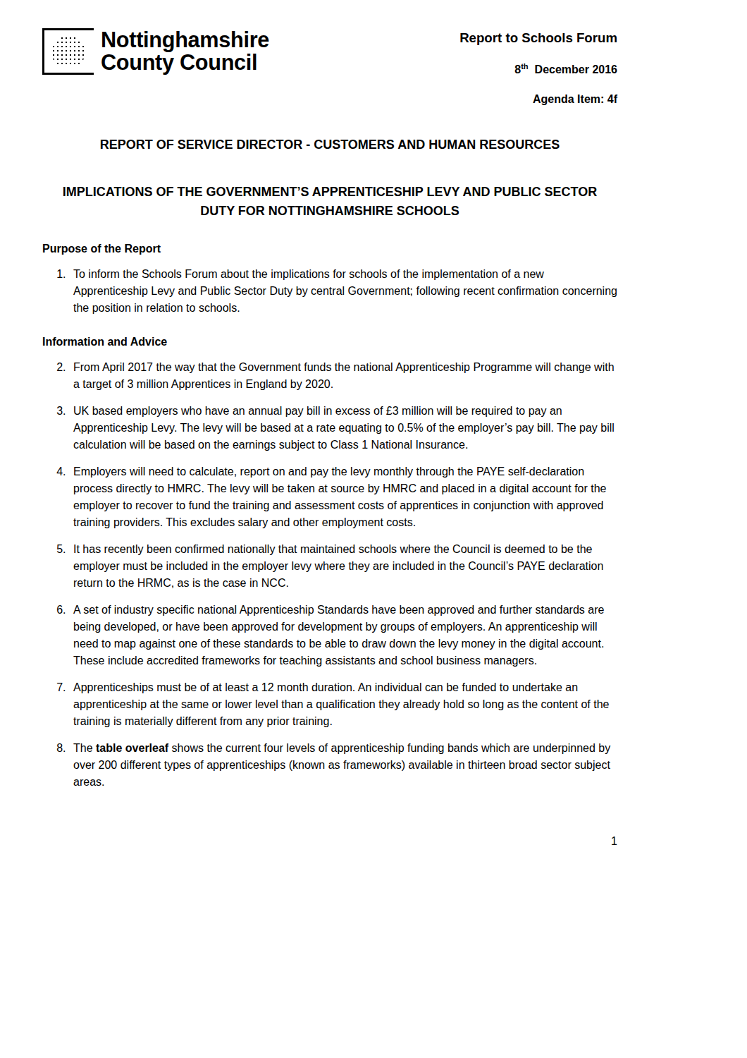Nottinghamshire
County Council
Report to Schools Forum
8th December 2016
Agenda Item: 4f
REPORT OF SERVICE DIRECTOR - CUSTOMERS AND HUMAN RESOURCES
IMPLICATIONS OF THE GOVERNMENT’S APPRENTICESHIP LEVY AND PUBLIC SECTOR DUTY FOR NOTTINGHAMSHIRE SCHOOLS
Purpose of the Report
To inform the Schools Forum about the implications for schools of the implementation of a new Apprenticeship Levy and Public Sector Duty by central Government; following recent confirmation concerning the position in relation to schools.
Information and Advice
From April 2017 the way that the Government funds the national Apprenticeship Programme will change with a target of 3 million Apprentices in England by 2020.
UK based employers who have an annual pay bill in excess of £3 million will be required to pay an Apprenticeship Levy. The levy will be based at a rate equating to 0.5% of the employer’s pay bill. The pay bill calculation will be based on the earnings subject to Class 1 National Insurance.
Employers will need to calculate, report on and pay the levy monthly through the PAYE self-declaration process directly to HMRC. The levy will be taken at source by HMRC and placed in a digital account for the employer to recover to fund the training and assessment costs of apprentices in conjunction with approved training providers. This excludes salary and other employment costs.
It has recently been confirmed nationally that maintained schools where the Council is deemed to be the employer must be included in the employer levy where they are included in the Council’s PAYE declaration return to the HRMC, as is the case in NCC.
A set of industry specific national Apprenticeship Standards have been approved and further standards are being developed, or have been approved for development by groups of employers. An apprenticeship will need to map against one of these standards to be able to draw down the levy money in the digital account. These include accredited frameworks for teaching assistants and school business managers.
Apprenticeships must be of at least a 12 month duration. An individual can be funded to undertake an apprenticeship at the same or lower level than a qualification they already hold so long as the content of the training is materially different from any prior training.
The table overleaf shows the current four levels of apprenticeship funding bands which are underpinned by over 200 different types of apprenticeships (known as frameworks) available in thirteen broad sector subject areas.
1